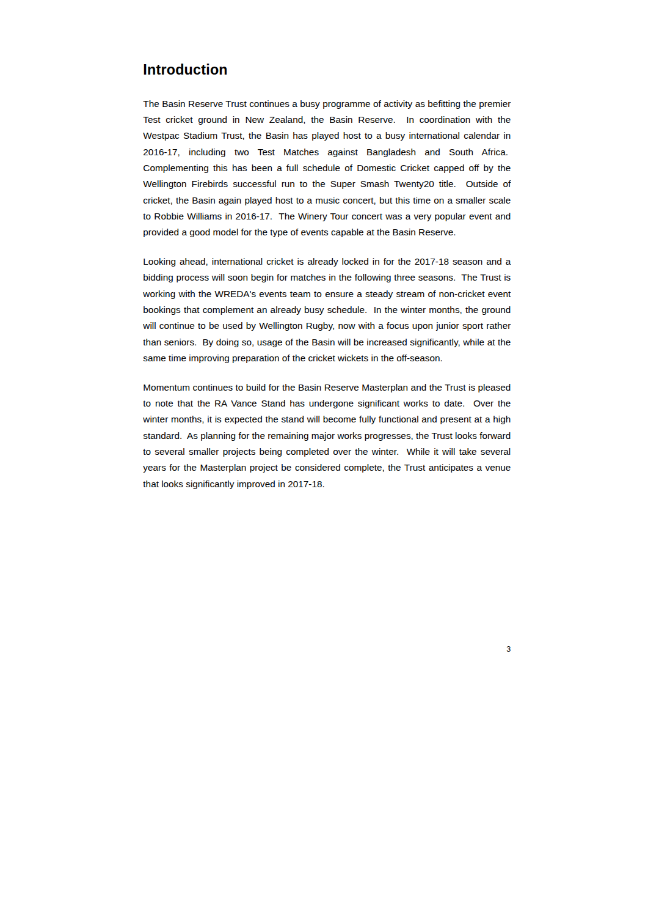Introduction
The Basin Reserve Trust continues a busy programme of activity as befitting the premier Test cricket ground in New Zealand, the Basin Reserve. In coordination with the Westpac Stadium Trust, the Basin has played host to a busy international calendar in 2016-17, including two Test Matches against Bangladesh and South Africa. Complementing this has been a full schedule of Domestic Cricket capped off by the Wellington Firebirds successful run to the Super Smash Twenty20 title. Outside of cricket, the Basin again played host to a music concert, but this time on a smaller scale to Robbie Williams in 2016-17. The Winery Tour concert was a very popular event and provided a good model for the type of events capable at the Basin Reserve.
Looking ahead, international cricket is already locked in for the 2017-18 season and a bidding process will soon begin for matches in the following three seasons. The Trust is working with the WREDA's events team to ensure a steady stream of non-cricket event bookings that complement an already busy schedule. In the winter months, the ground will continue to be used by Wellington Rugby, now with a focus upon junior sport rather than seniors. By doing so, usage of the Basin will be increased significantly, while at the same time improving preparation of the cricket wickets in the off-season.
Momentum continues to build for the Basin Reserve Masterplan and the Trust is pleased to note that the RA Vance Stand has undergone significant works to date. Over the winter months, it is expected the stand will become fully functional and present at a high standard. As planning for the remaining major works progresses, the Trust looks forward to several smaller projects being completed over the winter. While it will take several years for the Masterplan project be considered complete, the Trust anticipates a venue that looks significantly improved in 2017-18.
3